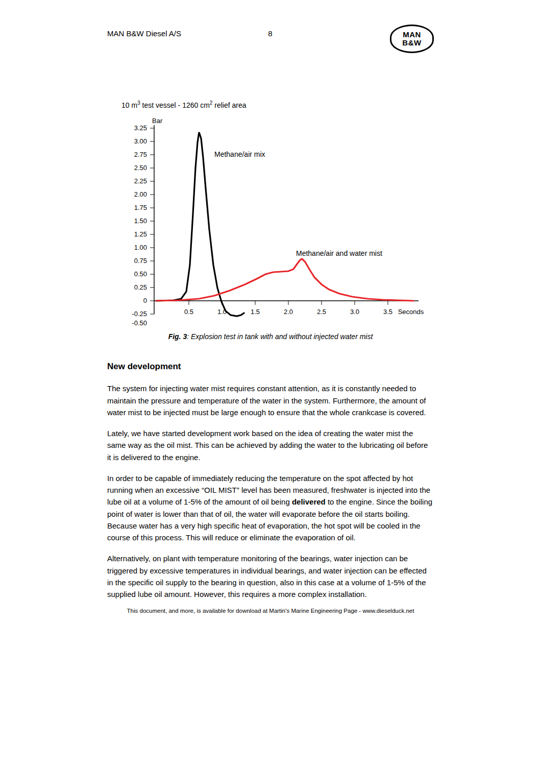MAN B&W Diesel A/S
8
MAN B&W
10 m3 test vessel - 1260 cm2 relief area
Bar 3.25 3.00 2.75 2.50 2.25 2.00 1.75 1.50 1.25 1.00 0.75 0.50 0.25 0 -0.25 -0.50 0.5 1.0 1.5 2.0 2.5 3.0 3.5 Seconds Methane/air mix Methane/air and water mist
Fig. 3: Explosion test in tank with and without injected water mist
New development
The system for injecting water mist requires constant attention, as it is constantly needed to maintain the pressure and temperature of the water in the system. Furthermore, the amount of water mist to be injected must be large enough to ensure that the whole crankcase is covered.
Lately, we have started development work based on the idea of creating the water mist the same way as the oil mist. This can be achieved by adding the water to the lubricating oil before it is delivered to the engine.
In order to be capable of immediately reducing the temperature on the spot affected by hot running when an excessive “OIL MIST” level has been measured, freshwater is injected into the lube oil at a volume of 1-5% of the amount of oil being delivered to the engine. Since the boiling point of water is lower than that of oil, the water will evaporate before the oil starts boiling. Because water has a very high specific heat of evaporation, the hot spot will be cooled in the course of this process. This will reduce or eliminate the evaporation of oil.
Alternatively, on plant with temperature monitoring of the bearings, water injection can be triggered by excessive temperatures in individual bearings, and water injection can be effected in the specific oil supply to the bearing in question, also in this case at a volume of 1-5% of the supplied lube oil amount. However, this requires a more complex installation.
This document, and more, is available for download at Martin's Marine Engineering Page - www.dieselduck.net